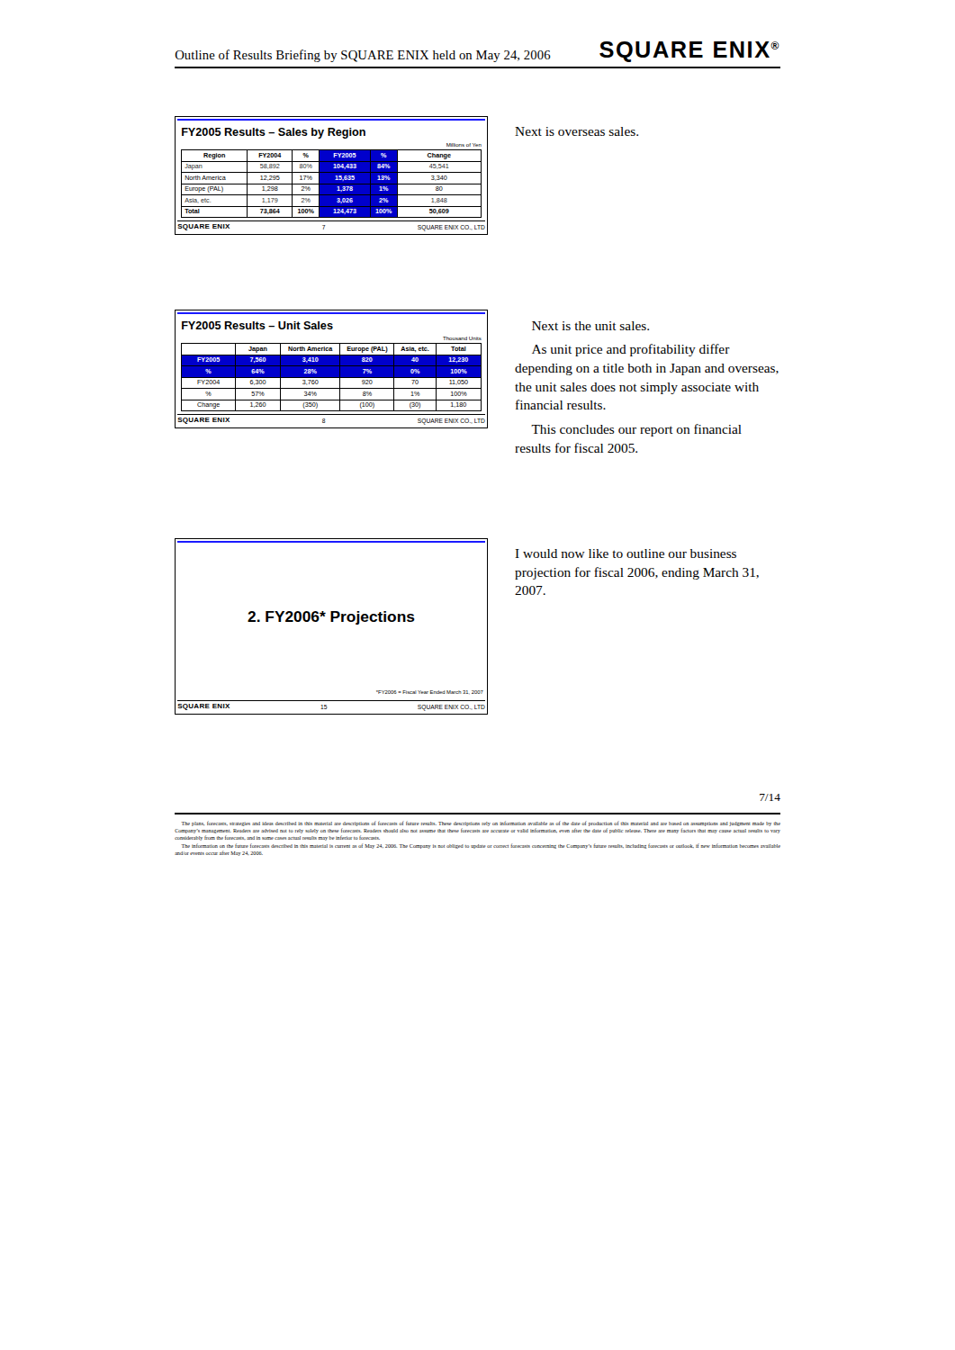Outline of Results Briefing by SQUARE ENIX held on May 24, 2006
SQUARE ENIX®
FY2005 Results – Sales by Region
Millions of Yen
| Region | FY2004 | % | FY2005 | % | Change |
| --- | --- | --- | --- | --- | --- |
| Japan | 58,892 | 80% | 104,433 | 84% | 45,541 |
| North America | 12,295 | 17% | 15,635 | 13% | 3,340 |
| Europe (PAL) | 1,298 | 2% | 1,378 | 1% | 80 |
| Asia, etc. | 1,179 | 2% | 3,026 | 2% | 1,848 |
| Total | 73,864 | 100% | 124,473 | 100% | 50,609 |
SQUARE ENIX 7 SQUARE ENIX CO., LTD
Next is overseas sales.
FY2005 Results – Unit Sales
Thousand Units
| | Japan | North America | Europe (PAL) | Asia, etc. | Total |
| --- | --- | --- | --- | --- | --- |
| FY2005 | 7,560 | 3,410 | 820 | 40 | 12,230 |
| % | 64% | 28% | 7% | 0% | 100% |
| FY2004 | 6,300 | 3,760 | 920 | 70 | 11,050 |
| % | 57% | 34% | 8% | 1% | 100% |
| Change | 1,260 | (350) | (100) | (30) | 1,180 |
SQUARE ENIX 8 SQUARE ENIX CO., LTD
Next is the unit sales.
As unit price and profitability differ depending on a title both in Japan and overseas, the unit sales does not simply associate with financial results.
This concludes our report on financial results for fiscal 2005.
2. FY2006* Projections
*FY2006 = Fiscal Year Ended March 31, 2007
SQUARE ENIX 15 SQUARE ENIX CO., LTD
I would now like to outline our business projection for fiscal 2006, ending March 31, 2007.
7/14
The plans, forecasts, strategies and ideas described in this material are descriptions of forecasts of future results. These descriptions rely on information available as of the date of production of this material and are based on assumptions and judgment made by the Company’s management. Readers are advised not to rely solely on these forecasts. Readers should also not assume that these forecasts are accurate or valid information, even after the date of public release. There are many factors that may cause actual results to vary considerably from the forecasts, and in some cases actual results may be inferior to forecasts.
The information on the future forecasts described in this material is current as of May 24, 2006. The Company is not obliged to update or correct forecasts concerning the Company’s future results, including forecasts or outlook, if new information becomes available and/or events occur after May 24, 2006.